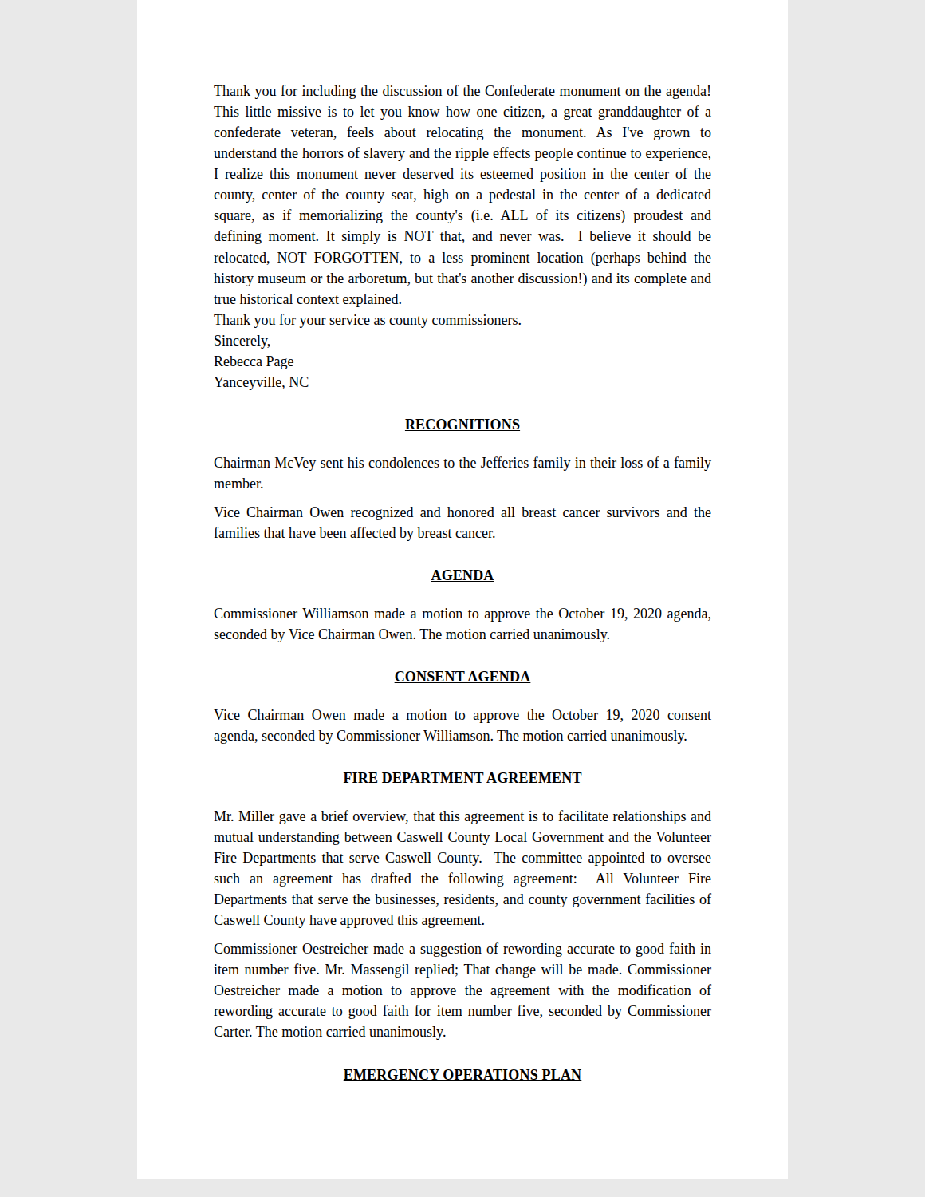Thank you for including the discussion of the Confederate monument on the agenda! This little missive is to let you know how one citizen, a great granddaughter of a confederate veteran, feels about relocating the monument. As I've grown to understand the horrors of slavery and the ripple effects people continue to experience, I realize this monument never deserved its esteemed position in the center of the county, center of the county seat, high on a pedestal in the center of a dedicated square, as if memorializing the county's (i.e. ALL of its citizens) proudest and defining moment. It simply is NOT that, and never was. I believe it should be relocated, NOT FORGOTTEN, to a less prominent location (perhaps behind the history museum or the arboretum, but that's another discussion!) and its complete and true historical context explained.
Thank you for your service as county commissioners.
Sincerely,
Rebecca Page
Yanceyville, NC
RECOGNITIONS
Chairman McVey sent his condolences to the Jefferies family in their loss of a family member.
Vice Chairman Owen recognized and honored all breast cancer survivors and the families that have been affected by breast cancer.
AGENDA
Commissioner Williamson made a motion to approve the October 19, 2020 agenda, seconded by Vice Chairman Owen. The motion carried unanimously.
CONSENT AGENDA
Vice Chairman Owen made a motion to approve the October 19, 2020 consent agenda, seconded by Commissioner Williamson. The motion carried unanimously.
FIRE DEPARTMENT AGREEMENT
Mr. Miller gave a brief overview, that this agreement is to facilitate relationships and mutual understanding between Caswell County Local Government and the Volunteer Fire Departments that serve Caswell County. The committee appointed to oversee such an agreement has drafted the following agreement: All Volunteer Fire Departments that serve the businesses, residents, and county government facilities of Caswell County have approved this agreement.
Commissioner Oestreicher made a suggestion of rewording accurate to good faith in item number five. Mr. Massengil replied; That change will be made. Commissioner Oestreicher made a motion to approve the agreement with the modification of rewording accurate to good faith for item number five, seconded by Commissioner Carter. The motion carried unanimously.
EMERGENCY OPERATIONS PLAN